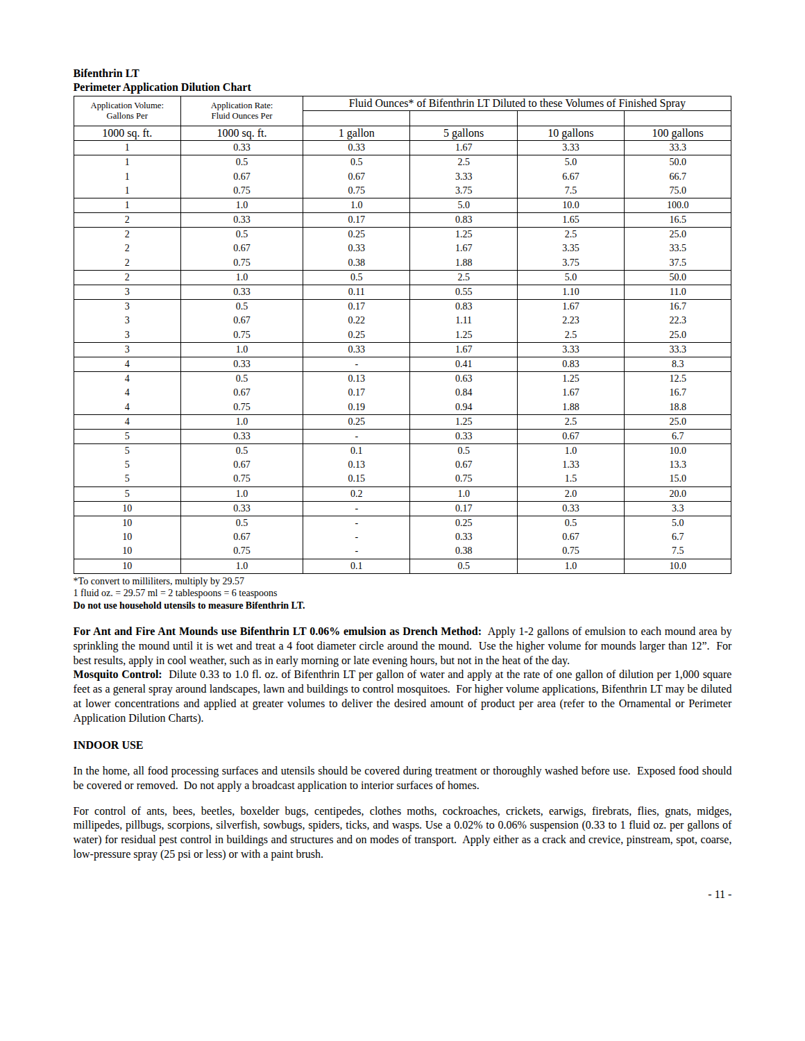Bifenthrin LT
Perimeter Application Dilution Chart
| Application Volume: Gallons Per | Application Rate: Fluid Ounces Per | Fluid Ounces* of Bifenthrin LT Diluted to these Volumes of Finished Spray |
| --- | --- | --- |
| 1000 sq. ft. | 1000 sq. ft. | 1 gallon | 5 gallons | 10 gallons | 100 gallons |
| 1 | 0.33 | 0.33 | 1.67 | 3.33 | 33.3 |
| 1 | 0.5 | 0.5 | 2.5 | 5.0 | 50.0 |
| 1 | 0.67 | 0.67 | 3.33 | 6.67 | 66.7 |
| 1 | 0.75 | 0.75 | 3.75 | 7.5 | 75.0 |
| 1 | 1.0 | 1.0 | 5.0 | 10.0 | 100.0 |
| 2 | 0.33 | 0.17 | 0.83 | 1.65 | 16.5 |
| 2 | 0.5 | 0.25 | 1.25 | 2.5 | 25.0 |
| 2 | 0.67 | 0.33 | 1.67 | 3.35 | 33.5 |
| 2 | 0.75 | 0.38 | 1.88 | 3.75 | 37.5 |
| 2 | 1.0 | 0.5 | 2.5 | 5.0 | 50.0 |
| 3 | 0.33 | 0.11 | 0.55 | 1.10 | 11.0 |
| 3 | 0.5 | 0.17 | 0.83 | 1.67 | 16.7 |
| 3 | 0.67 | 0.22 | 1.11 | 2.23 | 22.3 |
| 3 | 0.75 | 0.25 | 1.25 | 2.5 | 25.0 |
| 3 | 1.0 | 0.33 | 1.67 | 3.33 | 33.3 |
| 4 | 0.33 | - | 0.41 | 0.83 | 8.3 |
| 4 | 0.5 | 0.13 | 0.63 | 1.25 | 12.5 |
| 4 | 0.67 | 0.17 | 0.84 | 1.67 | 16.7 |
| 4 | 0.75 | 0.19 | 0.94 | 1.88 | 18.8 |
| 4 | 1.0 | 0.25 | 1.25 | 2.5 | 25.0 |
| 5 | 0.33 | - | 0.33 | 0.67 | 6.7 |
| 5 | 0.5 | 0.1 | 0.5 | 1.0 | 10.0 |
| 5 | 0.67 | 0.13 | 0.67 | 1.33 | 13.3 |
| 5 | 0.75 | 0.15 | 0.75 | 1.5 | 15.0 |
| 5 | 1.0 | 0.2 | 1.0 | 2.0 | 20.0 |
| 10 | 0.33 | - | 0.17 | 0.33 | 3.3 |
| 10 | 0.5 | - | 0.25 | 0.5 | 5.0 |
| 10 | 0.67 | - | 0.33 | 0.67 | 6.7 |
| 10 | 0.75 | - | 0.38 | 0.75 | 7.5 |
| 10 | 1.0 | 0.1 | 0.5 | 1.0 | 10.0 |
*To convert to milliliters, multiply by 29.57
1 fluid oz. = 29.57 ml = 2 tablespoons = 6 teaspoons
Do not use household utensils to measure Bifenthrin LT.
For Ant and Fire Ant Mounds use Bifenthrin LT 0.06% emulsion as Drench Method: Apply 1-2 gallons of emulsion to each mound area by sprinkling the mound until it is wet and treat a 4 foot diameter circle around the mound. Use the higher volume for mounds larger than 12”. For best results, apply in cool weather, such as in early morning or late evening hours, but not in the heat of the day.
Mosquito Control: Dilute 0.33 to 1.0 fl. oz. of Bifenthrin LT per gallon of water and apply at the rate of one gallon of dilution per 1,000 square feet as a general spray around landscapes, lawn and buildings to control mosquitoes. For higher volume applications, Bifenthrin LT may be diluted at lower concentrations and applied at greater volumes to deliver the desired amount of product per area (refer to the Ornamental or Perimeter Application Dilution Charts).
INDOOR USE
In the home, all food processing surfaces and utensils should be covered during treatment or thoroughly washed before use. Exposed food should be covered or removed. Do not apply a broadcast application to interior surfaces of homes.
For control of ants, bees, beetles, boxelder bugs, centipedes, clothes moths, cockroaches, crickets, earwigs, firebrats, flies, gnats, midges, millipedes, pillbugs, scorpions, silverfish, sowbugs, spiders, ticks, and wasps. Use a 0.02% to 0.06% suspension (0.33 to 1 fluid oz. per gallons of water) for residual pest control in buildings and structures and on modes of transport. Apply either as a crack and crevice, pinstream, spot, coarse, low-pressure spray (25 psi or less) or with a paint brush.
- 11 -